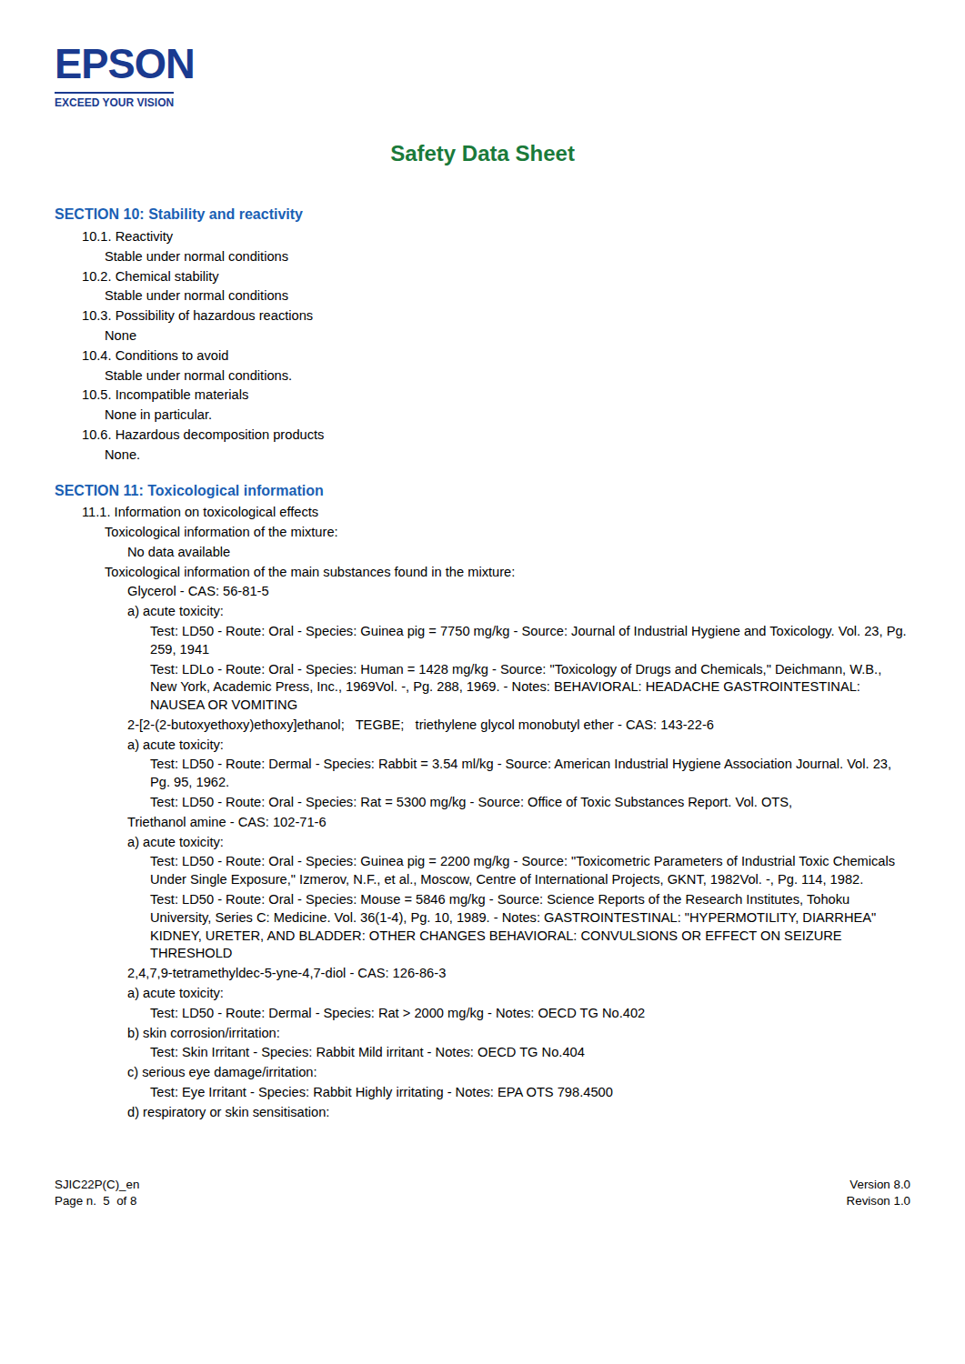EPSON
EXCEED YOUR VISION
Safety Data Sheet
SECTION 10: Stability and reactivity
10.1. Reactivity
Stable under normal conditions
10.2. Chemical stability
Stable under normal conditions
10.3. Possibility of hazardous reactions
None
10.4. Conditions to avoid
Stable under normal conditions.
10.5. Incompatible materials
None in particular.
10.6. Hazardous decomposition products
None.
SECTION 11: Toxicological information
11.1. Information on toxicological effects
Toxicological information of the mixture:
No data available
Toxicological information of the main substances found in the mixture:
Glycerol - CAS: 56-81-5
a) acute toxicity:
Test: LD50 - Route: Oral - Species: Guinea pig = 7750 mg/kg - Source: Journal of Industrial Hygiene and Toxicology. Vol. 23, Pg. 259, 1941
Test: LDLo - Route: Oral - Species: Human = 1428 mg/kg - Source: "Toxicology of Drugs and Chemicals," Deichmann, W.B., New York, Academic Press, Inc., 1969Vol. -, Pg. 288, 1969. - Notes: BEHAVIORAL: HEADACHE GASTROINTESTINAL: NAUSEA OR VOMITING
2-[2-(2-butoxyethoxy)ethoxy]ethanol; TEGBE; triethylene glycol monobutyl ether - CAS: 143-22-6
a) acute toxicity:
Test: LD50 - Route: Dermal - Species: Rabbit = 3.54 ml/kg - Source: American Industrial Hygiene Association Journal. Vol. 23, Pg. 95, 1962.
Test: LD50 - Route: Oral - Species: Rat = 5300 mg/kg - Source: Office of Toxic Substances Report. Vol. OTS,
Triethanol amine - CAS: 102-71-6
a) acute toxicity:
Test: LD50 - Route: Oral - Species: Guinea pig = 2200 mg/kg - Source: "Toxicometric Parameters of Industrial Toxic Chemicals Under Single Exposure," Izmerov, N.F., et al., Moscow, Centre of International Projects, GKNT, 1982Vol. -, Pg. 114, 1982.
Test: LD50 - Route: Oral - Species: Mouse = 5846 mg/kg - Source: Science Reports of the Research Institutes, Tohoku University, Series C: Medicine. Vol. 36(1-4), Pg. 10, 1989. - Notes: GASTROINTESTINAL: "HYPERMOTILITY, DIARRHEA" KIDNEY, URETER, AND BLADDER: OTHER CHANGES BEHAVIORAL: CONVULSIONS OR EFFECT ON SEIZURE THRESHOLD
2,4,7,9-tetramethyldec-5-yne-4,7-diol - CAS: 126-86-3
a) acute toxicity:
Test: LD50 - Route: Dermal - Species: Rat > 2000 mg/kg - Notes: OECD TG No.402
b) skin corrosion/irritation:
Test: Skin Irritant - Species: Rabbit Mild irritant - Notes: OECD TG No.404
c) serious eye damage/irritation:
Test: Eye Irritant - Species: Rabbit Highly irritating - Notes: EPA OTS 798.4500
d) respiratory or skin sensitisation:
SJIC22P(C)_en
Page n. 5 of 8
Version 8.0
Revison 1.0